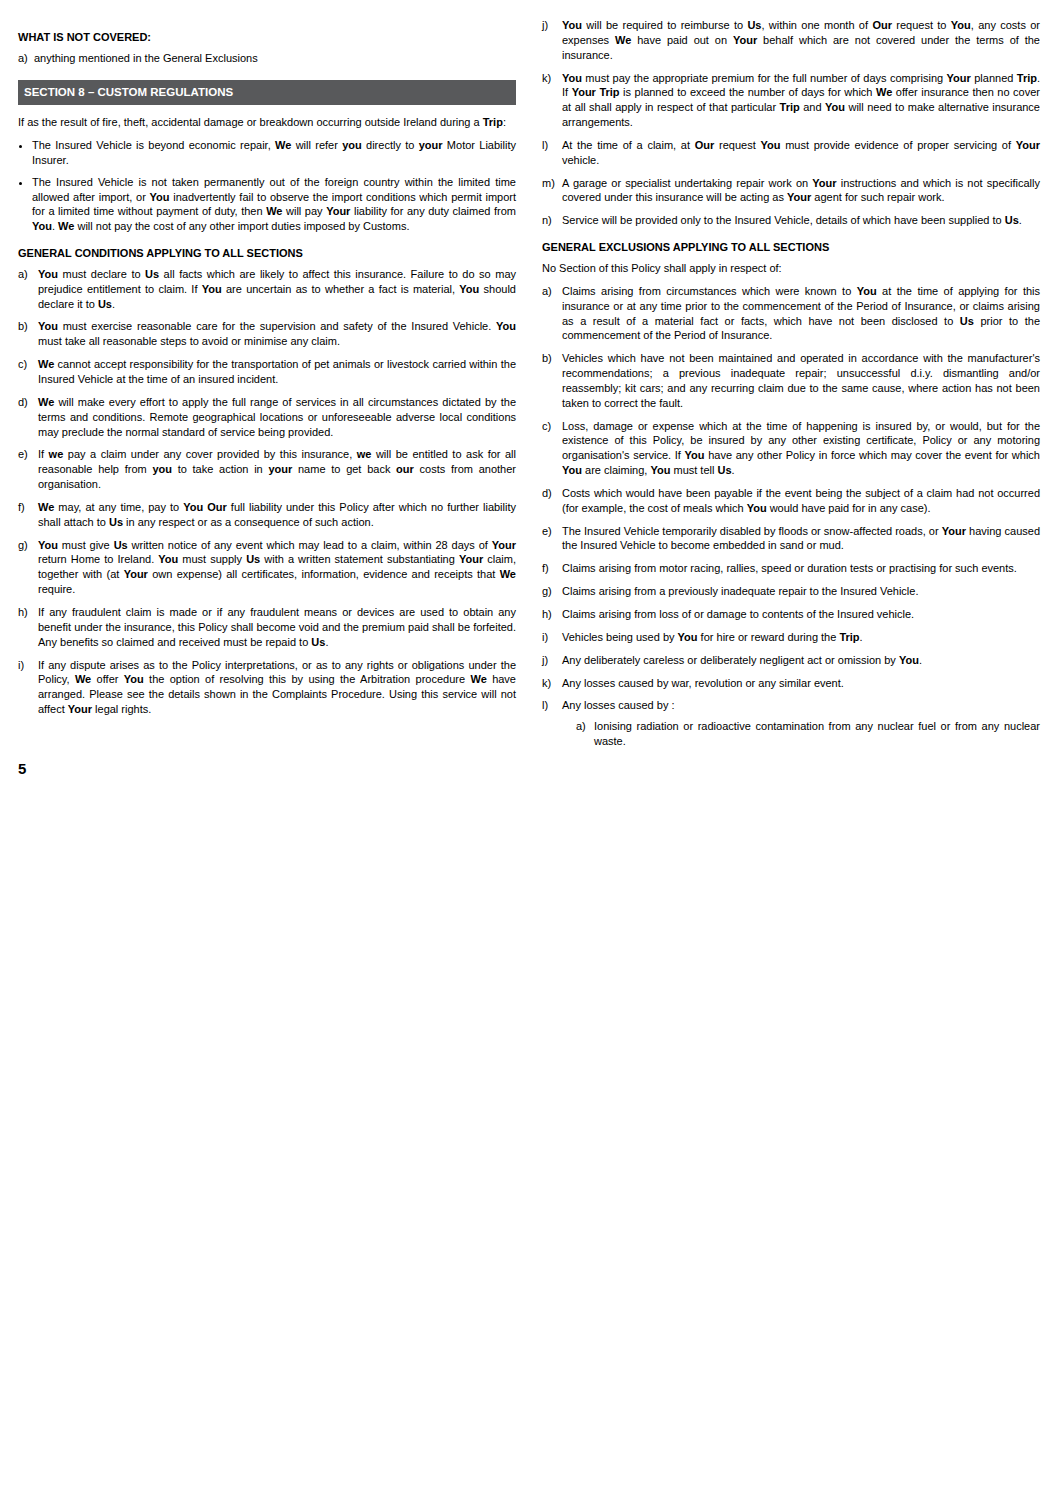WHAT IS NOT COVERED:
a) anything mentioned in the General Exclusions
SECTION 8 – CUSTOM REGULATIONS
If as the result of fire, theft, accidental damage or breakdown occurring outside Ireland during a Trip:
The Insured Vehicle is beyond economic repair, We will refer you directly to your Motor Liability Insurer.
The Insured Vehicle is not taken permanently out of the foreign country within the limited time allowed after import, or You inadvertently fail to observe the import conditions which permit import for a limited time without payment of duty, then We will pay Your liability for any duty claimed from You. We will not pay the cost of any other import duties imposed by Customs.
GENERAL CONDITIONS APPLYING TO ALL SECTIONS
a) You must declare to Us all facts which are likely to affect this insurance. Failure to do so may prejudice entitlement to claim. If You are uncertain as to whether a fact is material, You should declare it to Us.
b) You must exercise reasonable care for the supervision and safety of the Insured Vehicle. You must take all reasonable steps to avoid or minimise any claim.
c) We cannot accept responsibility for the transportation of pet animals or livestock carried within the Insured Vehicle at the time of an insured incident.
d) We will make every effort to apply the full range of services in all circumstances dictated by the terms and conditions. Remote geographical locations or unforeseeable adverse local conditions may preclude the normal standard of service being provided.
e) If we pay a claim under any cover provided by this insurance, we will be entitled to ask for all reasonable help from you to take action in your name to get back our costs from another organisation.
f) We may, at any time, pay to You Our full liability under this Policy after which no further liability shall attach to Us in any respect or as a consequence of such action.
g) You must give Us written notice of any event which may lead to a claim, within 28 days of Your return Home to Ireland. You must supply Us with a written statement substantiating Your claim, together with (at Your own expense) all certificates, information, evidence and receipts that We require.
h) If any fraudulent claim is made or if any fraudulent means or devices are used to obtain any benefit under the insurance, this Policy shall become void and the premium paid shall be forfeited. Any benefits so claimed and received must be repaid to Us.
i) If any dispute arises as to the Policy interpretations, or as to any rights or obligations under the Policy, We offer You the option of resolving this by using the Arbitration procedure We have arranged. Please see the details shown in the Complaints Procedure. Using this service will not affect Your legal rights.
j) You will be required to reimburse to Us, within one month of Our request to You, any costs or expenses We have paid out on Your behalf which are not covered under the terms of the insurance.
k) You must pay the appropriate premium for the full number of days comprising Your planned Trip. If Your Trip is planned to exceed the number of days for which We offer insurance then no cover at all shall apply in respect of that particular Trip and You will need to make alternative insurance arrangements.
l) At the time of a claim, at Our request You must provide evidence of proper servicing of Your vehicle.
m) A garage or specialist undertaking repair work on Your instructions and which is not specifically covered under this insurance will be acting as Your agent for such repair work.
n) Service will be provided only to the Insured Vehicle, details of which have been supplied to Us.
GENERAL EXCLUSIONS APPLYING TO ALL SECTIONS
No Section of this Policy shall apply in respect of:
a) Claims arising from circumstances which were known to You at the time of applying for this insurance or at any time prior to the commencement of the Period of Insurance, or claims arising as a result of a material fact or facts, which have not been disclosed to Us prior to the commencement of the Period of Insurance.
b) Vehicles which have not been maintained and operated in accordance with the manufacturer's recommendations; a previous inadequate repair; unsuccessful d.i.y. dismantling and/or reassembly; kit cars; and any recurring claim due to the same cause, where action has not been taken to correct the fault.
c) Loss, damage or expense which at the time of happening is insured by, or would, but for the existence of this Policy, be insured by any other existing certificate, Policy or any motoring organisation's service. If You have any other Policy in force which may cover the event for which You are claiming, You must tell Us.
d) Costs which would have been payable if the event being the subject of a claim had not occurred (for example, the cost of meals which You would have paid for in any case).
e) The Insured Vehicle temporarily disabled by floods or snow-affected roads, or Your having caused the Insured Vehicle to become embedded in sand or mud.
f) Claims arising from motor racing, rallies, speed or duration tests or practising for such events.
g) Claims arising from a previously inadequate repair to the Insured Vehicle.
h) Claims arising from loss of or damage to contents of the Insured vehicle.
i) Vehicles being used by You for hire or reward during the Trip.
j) Any deliberately careless or deliberately negligent act or omission by You.
k) Any losses caused by war, revolution or any similar event.
l) Any losses caused by :
a) Ionising radiation or radioactive contamination from any nuclear fuel or from any nuclear waste.
5